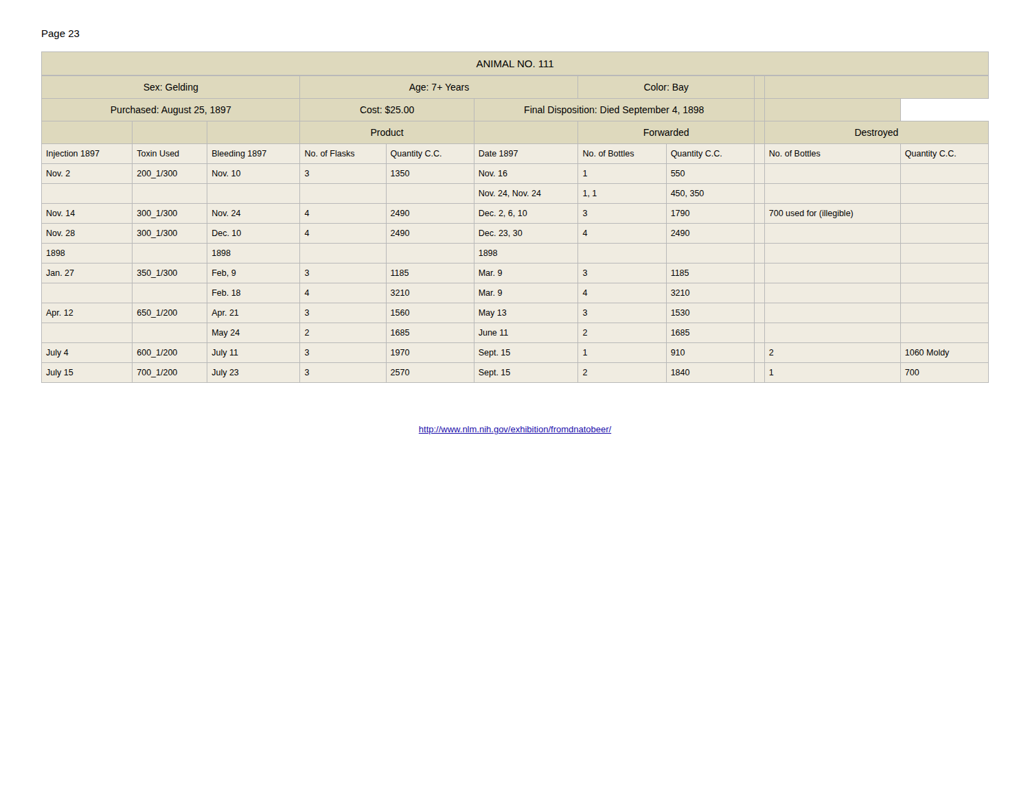Page 23
ANIMAL NO. 111
| Sex: Gelding | Age: 7+ Years | Color: Bay | | |
| --- | --- | --- | --- | --- |
| Purchased: August 25, 1897 | Cost: $25.00 | Final Disposition: Died September 4, 1898 | | |
| | | | Product | | Forwarded | | Destroyed |
| Injection 1897 | Toxin Used | Bleeding 1897 | No. of Flasks | Quantity C.C. | Date 1897 | No. of Bottles | Quantity C.C. | | No. of Bottles | Quantity C.C. |
| Nov. 2 | 200_1/300 | Nov. 10 | 3 | 1350 | Nov. 16 | 1 | 550 | | | |
| | | | | | Nov. 24, Nov. 24 | 1, 1 | 450, 350 | | | |
| Nov. 14 | 300_1/300 | Nov. 24 | 4 | 2490 | Dec. 2, 6, 10 | 3 | 1790 | | 700 used for (illegible) | |
| Nov. 28 | 300_1/300 | Dec. 10 | 4 | 2490 | Dec. 23, 30 | 4 | 2490 | | | |
| 1898 | | 1898 | | | 1898 | | | | | |
| Jan. 27 | 350_1/300 | Feb, 9 | 3 | 1185 | Mar. 9 | 3 | 1185 | | | |
| | | Feb. 18 | 4 | 3210 | Mar. 9 | 4 | 3210 | | | |
| Apr. 12 | 650_1/200 | Apr. 21 | 3 | 1560 | May 13 | 3 | 1530 | | | |
| | | May 24 | 2 | 1685 | June 11 | 2 | 1685 | | | |
| July 4 | 600_1/200 | July 11 | 3 | 1970 | Sept. 15 | 1 | 910 | | 2 | 1060 Moldy |
| July 15 | 700_1/200 | July 23 | 3 | 2570 | Sept. 15 | 2 | 1840 | | 1 | 700 |
http://www.nlm.nih.gov/exhibition/fromdnatobeer/